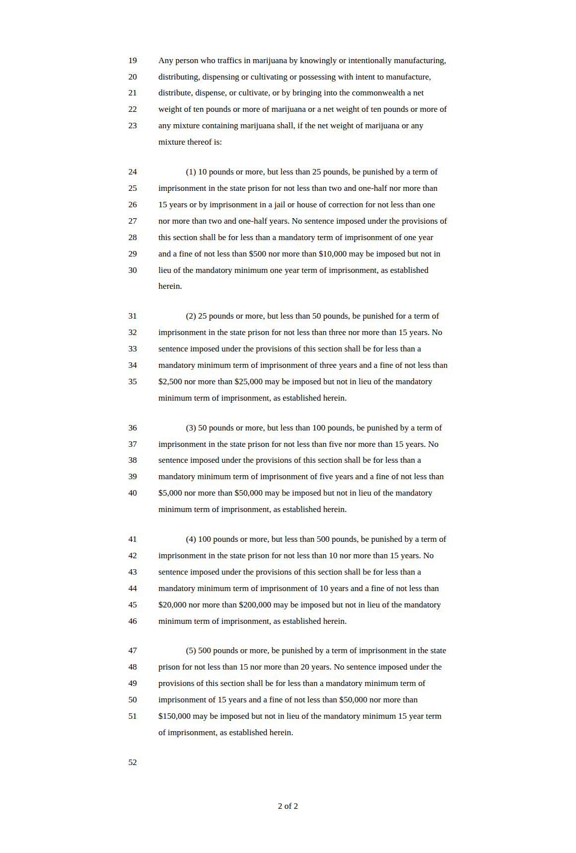19 20 21 22 23
Any person who traffics in marijuana by knowingly or intentionally manufacturing, distributing, dispensing or cultivating or possessing with intent to manufacture, distribute, dispense, or cultivate, or by bringing into the commonwealth a net weight of ten pounds or more of marijuana or a net weight of ten pounds or more of any mixture containing marijuana shall, if the net weight of marijuana or any mixture thereof is:
24 25 26 27 28 29 30
(1) 10 pounds or more, but less than 25 pounds, be punished by a term of imprisonment in the state prison for not less than two and one-half nor more than 15 years or by imprisonment in a jail or house of correction for not less than one nor more than two and one-half years. No sentence imposed under the provisions of this section shall be for less than a mandatory term of imprisonment of one year and a fine of not less than $500 nor more than $10,000 may be imposed but not in lieu of the mandatory minimum one year term of imprisonment, as established herein.
31 32 33 34 35
(2) 25 pounds or more, but less than 50 pounds, be punished for a term of imprisonment in the state prison for not less than three nor more than 15 years. No sentence imposed under the provisions of this section shall be for less than a mandatory minimum term of imprisonment of three years and a fine of not less than $2,500 nor more than $25,000 may be imposed but not in lieu of the mandatory minimum term of imprisonment, as established herein.
36 37 38 39 40
(3) 50 pounds or more, but less than 100 pounds, be punished by a term of imprisonment in the state prison for not less than five nor more than 15 years. No sentence imposed under the provisions of this section shall be for less than a mandatory minimum term of imprisonment of five years and a fine of not less than $5,000 nor more than $50,000 may be imposed but not in lieu of the mandatory minimum term of imprisonment, as established herein.
41 42 43 44 45 46
(4) 100 pounds or more, but less than 500 pounds, be punished by a term of imprisonment in the state prison for not less than 10 nor more than 15 years. No sentence imposed under the provisions of this section shall be for less than a mandatory minimum term of imprisonment of 10 years and a fine of not less than $20,000 nor more than $200,000 may be imposed but not in lieu of the mandatory minimum term of imprisonment, as established herein.
47 48 49 50 51
(5) 500 pounds or more, be punished by a term of imprisonment in the state prison for not less than 15 nor more than 20 years. No sentence imposed under the provisions of this section shall be for less than a mandatory minimum term of imprisonment of 15 years and a fine of not less than $50,000 nor more than $150,000 may be imposed but not in lieu of the mandatory minimum 15 year term of imprisonment, as established herein.
52
2 of 2